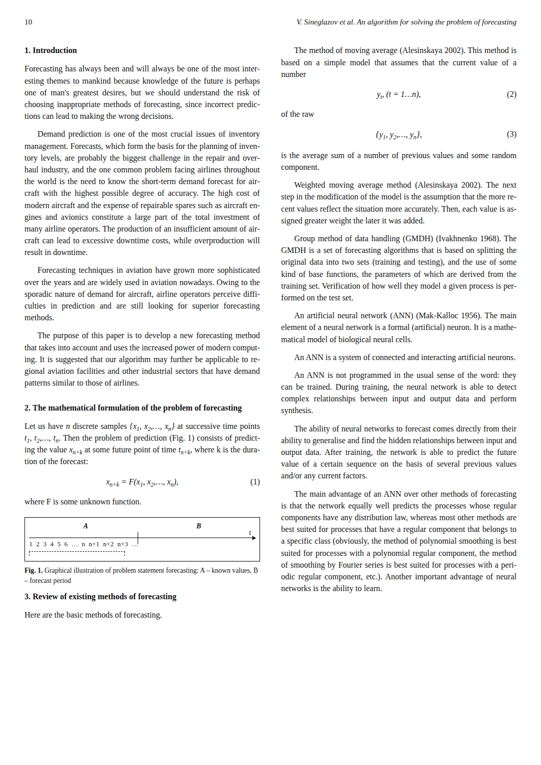10 V. Sineglazov et al. An algorithm for solving the problem of forecasting
1. Introduction
Forecasting has always been and will always be one of the most interesting themes to mankind because knowledge of the future is perhaps one of man's greatest desires, but we should understand the risk of choosing inappropriate methods of forecasting, since incorrect predictions can lead to making the wrong decisions.
Demand prediction is one of the most crucial issues of inventory management. Forecasts, which form the basis for the planning of inventory levels, are probably the biggest challenge in the repair and overhaul industry, and the one common problem facing airlines throughout the world is the need to know the short-term demand forecast for aircraft with the highest possible degree of accuracy. The high cost of modern aircraft and the expense of repairable spares such as aircraft engines and avionics constitute a large part of the total investment of many airline operators. The production of an insufficient amount of aircraft can lead to excessive downtime costs, while overproduction will result in downtime.
Forecasting techniques in aviation have grown more sophisticated over the years and are widely used in aviation nowadays. Owing to the sporadic nature of demand for aircraft, airline operators perceive difficulties in prediction and are still looking for superior forecasting methods.
The purpose of this paper is to develop a new forecasting method that takes into account and uses the increased power of modern computing. It is suggested that our algorithm may further be applicable to regional aviation facilities and other industrial sectors that have demand patterns similar to those of airlines.
2. The mathematical formulation of the problem of forecasting
Let us have n discrete samples {x1, x2,…, xn} at successive time points t1, t2,…, tn. Then the problem of prediction (Fig. 1) consists of predicting the value xn+k at some future point of time tn+k, where k is the duration of the forecast:
xn+k = F(x1, x2,…, xn), (1)
where F is some unknown function.
AB
t
123456…nn+1 n+2 n+3…
Fig. 1. Graphical illustration of problem statement forecasting: A – known values, B – forecast period
3. Review of existing methods of forecasting
Here are the basic methods of forecasting.
The method of moving average (Alesinskaya 2002). This method is based on a simple model that assumes that the current value of a number
yt, (t = 1…n), (2)
of the raw
{y1, y2,…, yn}, (3)
is the average sum of a number of previous values and some random component.
Weighted moving average method (Alesinskaya 2002). The next step in the modification of the model is the assumption that the more recent values reflect the situation more accurately. Then, each value is assigned greater weight the later it was added.
Group method of data handling (GMDH) (Ivakhnenko 1968). The GMDH is a set of forecasting algorithms that is based on splitting the original data into two sets (training and testing), and the use of some kind of base functions, the parameters of which are derived from the training set. Verification of how well they model a given process is performed on the test set.
An artificial neural network (ANN) (Mak-Kalloc 1956). The main element of a neural network is a formal (artificial) neuron. It is a mathematical model of biological neural cells.
An ANN is a system of connected and interacting artificial neurons.
An ANN is not programmed in the usual sense of the word: they can be trained. During training, the neural network is able to detect complex relationships between input and output data and perform synthesis.
The ability of neural networks to forecast comes directly from their ability to generalise and find the hidden relationships between input and output data. After training, the network is able to predict the future value of a certain sequence on the basis of several previous values and/or any current factors.
The main advantage of an ANN over other methods of forecasting is that the network equally well predicts the processes whose regular components have any distribution law, whereas most other methods are best suited for processes that have a regular component that belongs to a specific class (obviously, the method of polynomial smoothing is best suited for processes with a polynomial regular component, the method of smoothing by Fourier series is best suited for processes with a periodic regular component, etc.). Another important advantage of neural networks is the ability to learn.